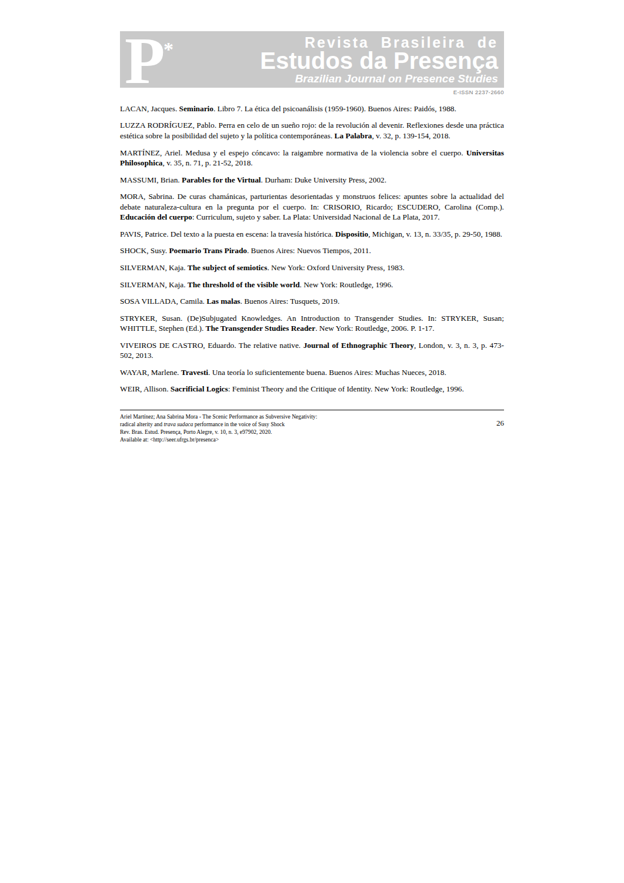P
*
Revista Brasileira de
Estudos da Presença
Brazilian Journal on Presence Studies
E-ISSN 2237-2660
LACAN, Jacques. Seminario. Libro 7. La ética del psicoanálisis (1959-1960). Buenos Aires: Paidós, 1988.
LUZZA RODRÍGUEZ, Pablo. Perra en celo de un sueño rojo: de la revolución al devenir. Reflexiones desde una práctica estética sobre la posibilidad del sujeto y la política contemporáneas. La Palabra, v. 32, p. 139-154, 2018.
MARTÍNEZ, Ariel. Medusa y el espejo cóncavo: la raigambre normativa de la violencia sobre el cuerpo. Universitas Philosophica, v. 35, n. 71, p. 21-52, 2018.
MASSUMI, Brian. Parables for the Virtual. Durham: Duke University Press, 2002.
MORA, Sabrina. De curas chamánicas, parturientas desorientadas y monstruos felices: apuntes sobre la actualidad del debate naturaleza-cultura en la pregunta por el cuerpo. In: CRISORIO, Ricardo; ESCUDERO, Carolina (Comp.). Educación del cuerpo: Curriculum, sujeto y saber. La Plata: Universidad Nacional de La Plata, 2017.
PAVIS, Patrice. Del texto a la puesta en escena: la travesía histórica. Dispositio, Michigan, v. 13, n. 33/35, p. 29-50, 1988.
SHOCK, Susy. Poemario Trans Pirado. Buenos Aires: Nuevos Tiempos, 2011.
SILVERMAN, Kaja. The subject of semiotics. New York: Oxford University Press, 1983.
SILVERMAN, Kaja. The threshold of the visible world. New York: Routledge, 1996.
SOSA VILLADA, Camila. Las malas. Buenos Aires: Tusquets, 2019.
STRYKER, Susan. (De)Subjugated Knowledges. An Introduction to Transgender Studies. In: STRYKER, Susan; WHITTLE, Stephen (Ed.). The Transgender Studies Reader. New York: Routledge, 2006. P. 1-17.
VIVEIROS DE CASTRO, Eduardo. The relative native. Journal of Ethnographic Theory, London, v. 3, n. 3, p. 473-502, 2013.
WAYAR, Marlene. Travesti. Una teoría lo suficientemente buena. Buenos Aires: Muchas Nueces, 2018.
WEIR, Allison. Sacrificial Logics: Feminist Theory and the Critique of Identity. New York: Routledge, 1996.
Ariel Martínez; Ana Sabrina Mora - The Scenic Performance as Subversive Negativity:
radical alterity and trava sudaca performance in the voice of Susy Shock
Rev. Bras. Estud. Presença, Porto Alegre, v. 10, n. 3, e97902, 2020.
Available at: <http://seer.ufrgs.br/presenca>
26